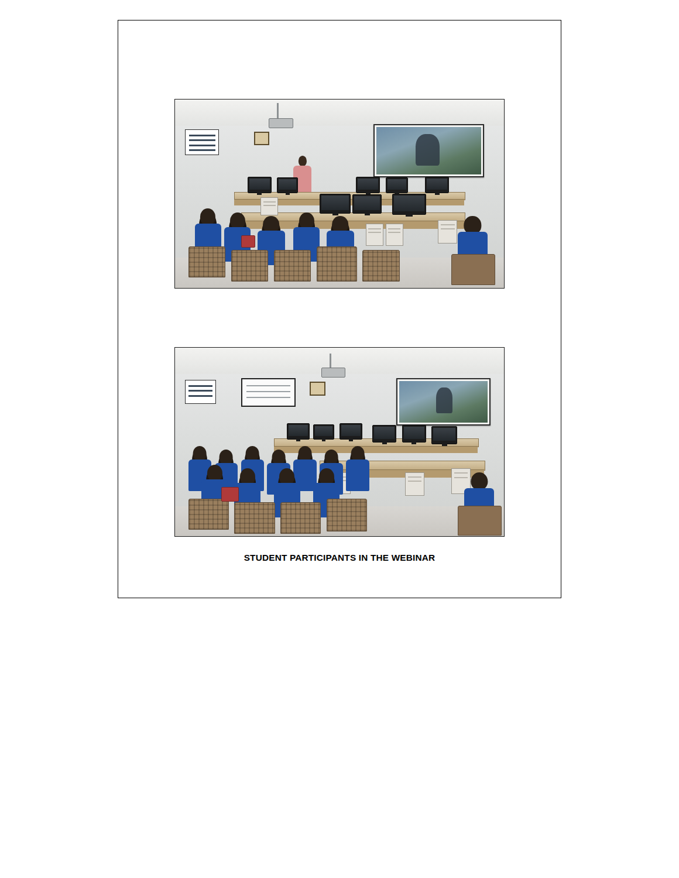STUDENT PARTICIPANTS IN THE WEBINAR